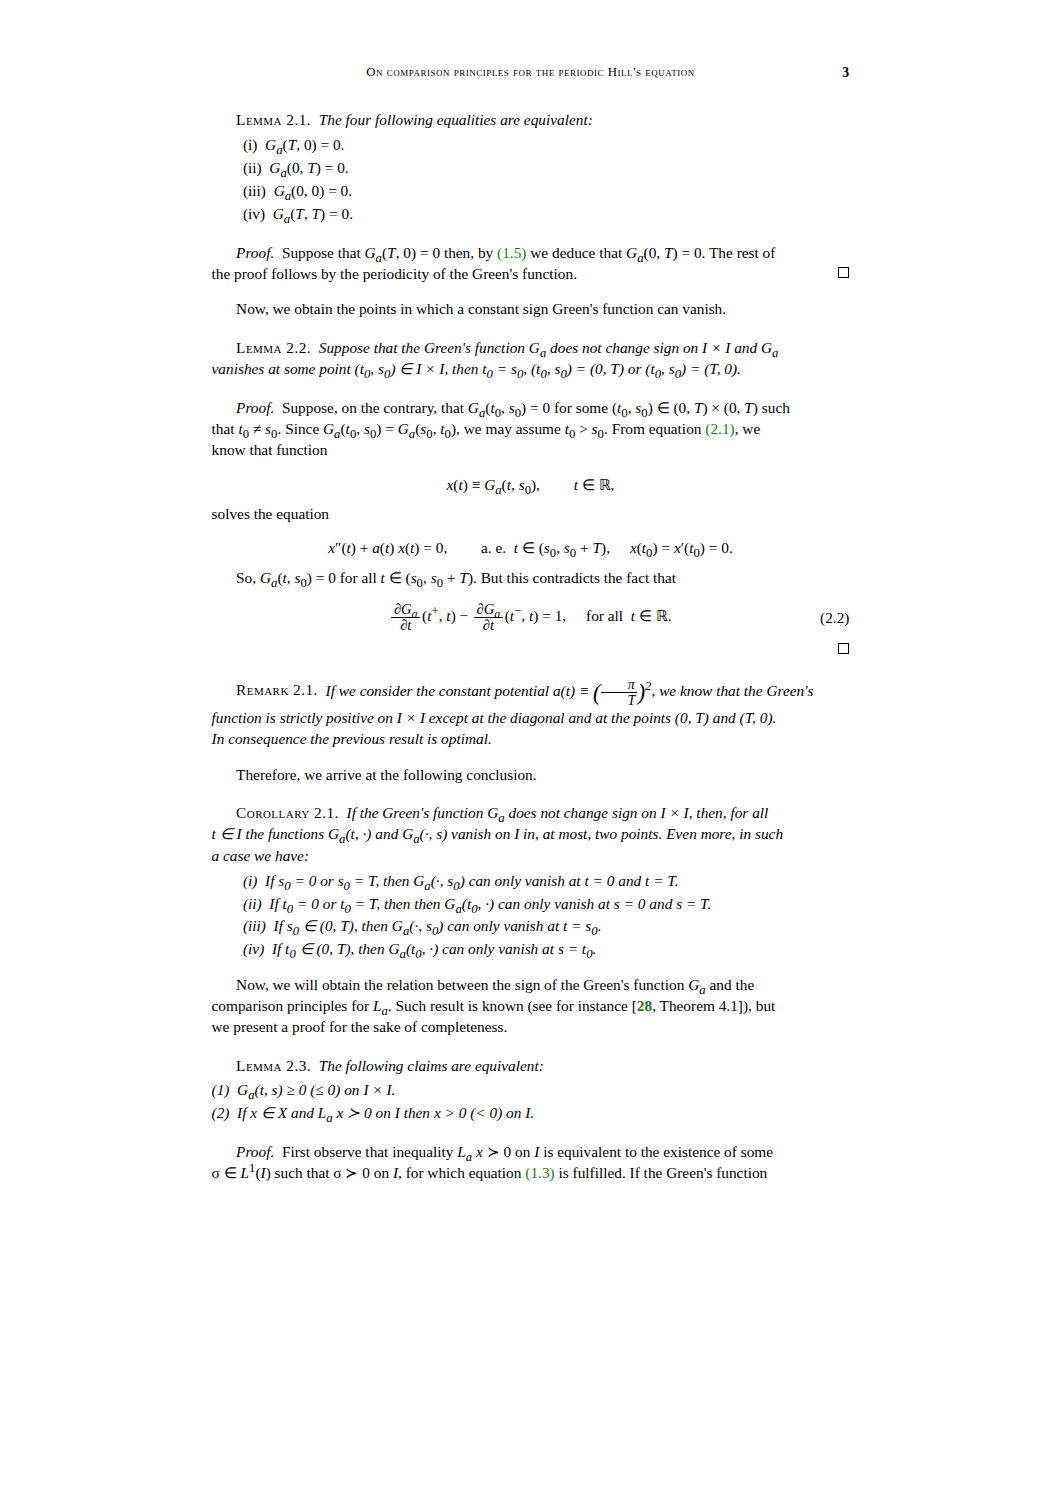On comparison principles for the periodic Hill's equation 3
Lemma 2.1. The four following equalities are equivalent:
(i) Ga(T, 0) = 0.
(ii) Ga(0, T) = 0.
(iii) Ga(0, 0) = 0.
(iv) Ga(T, T) = 0.
Proof. Suppose that Ga(T, 0) = 0 then, by (1.5) we deduce that Ga(0, T) = 0. The rest of the proof follows by the periodicity of the Green's function.
Now, we obtain the points in which a constant sign Green's function can vanish.
Lemma 2.2. Suppose that the Green's function Ga does not change sign on I × I and Ga vanishes at some point (t0, s0) ∈ I × I, then t0 = s0, (t0, s0) = (0, T) or (t0, s0) = (T, 0).
Proof. Suppose, on the contrary, that Ga(t0, s0) = 0 for some (t0, s0) ∈ (0, T) × (0, T) such that t0 ≠ s0. Since Ga(t0, s0) = Ga(s0, t0), we may assume t0 > s0. From equation (2.1), we know that function
x(t) ≡ Ga(t, s0), t ∈ ℝ,
solves the equation
x″(t) + a(t) x(t) = 0, a. e. t ∈ (s0, s0 + T), x(t0) = x′(t0) = 0.
So, Ga(t, s0) = 0 for all t ∈ (s0, s0 + T). But this contradicts the fact that
∂Ga∂t(t+, t) − ∂Ga∂t(t−, t) = 1, for all t ∈ ℝ.
(2.2)
Remark 2.1. If we consider the constant potential a(t) ≡ (πT)2, we know that the Green's function is strictly positive on I × I except at the diagonal and at the points (0, T) and (T, 0). In consequence the previous result is optimal.
Therefore, we arrive at the following conclusion.
Corollary 2.1. If the Green's function Ga does not change sign on I × I, then, for all t ∈ I the functions Ga(t, ·) and Ga(·, s) vanish on I in, at most, two points. Even more, in such a case we have:
(i) If s0 = 0 or s0 = T, then Ga(·, s0) can only vanish at t = 0 and t = T.
(ii) If t0 = 0 or t0 = T, then then Ga(t0, ·) can only vanish at s = 0 and s = T.
(iii) If s0 ∈ (0, T), then Ga(·, s0) can only vanish at t = s0.
(iv) If t0 ∈ (0, T), then Ga(t0, ·) can only vanish at s = t0.
Now, we will obtain the relation between the sign of the Green's function Ga and the
comparison principles for La. Such result is known (see for instance [28, Theorem 4.1]), but
we present a proof for the sake of completeness.
Lemma 2.3. The following claims are equivalent:
(1) Ga(t, s) ≥ 0 (≤ 0) on I × I.
(2) If x ∈ X and La x ≻ 0 on I then x > 0 (< 0) on I.
Proof. First observe that inequality La x ≻ 0 on I is equivalent to the existence of some σ ∈ L1(I) such that σ ≻ 0 on I, for which equation (1.3) is fulfilled. If the Green's function